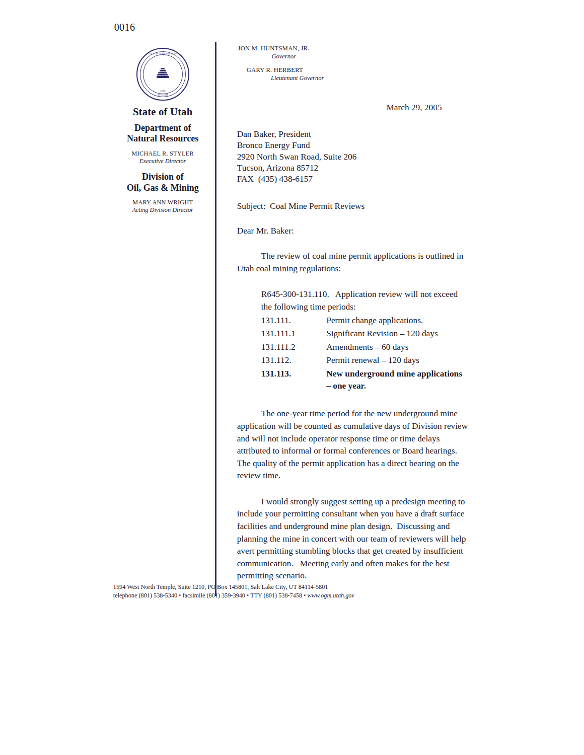0016
Great Seal of the State
1896
of Utah
State of Utah
Department of
Natural Resources
Michael R. Styler
Executive Director
Division of
Oil, Gas & Mining
Mary Ann Wright
Acting Division Director
JON M. HUNTSMAN, JR. Governor GARY R. HERBERT Lieutenant Governor
March 29, 2005
Dan Baker, President
Bronco Energy Fund
2920 North Swan Road, Suite 206
Tucson, Arizona 85712
FAX (435) 438-6157
Subject: Coal Mine Permit Reviews
Dear Mr. Baker:
The review of coal mine permit applications is outlined in Utah coal mining regulations:
R645-300-131.110. Application review will not exceed the following time periods:
| 131.111. | Permit change applications. |
| 131.111.1 | Significant Revision – 120 days |
| 131.111.2 | Amendments – 60 days |
| 131.112. | Permit renewal – 120 days |
| 131.113. | New underground mine applications – one year. |
The one-year time period for the new underground mine application will be counted as cumulative days of Division review and will not include operator response time or time delays attributed to informal or formal conferences or Board hearings. The quality of the permit application has a direct bearing on the review time.
I would strongly suggest setting up a predesign meeting to include your permitting consultant when you have a draft surface facilities and underground mine plan design. Discussing and planning the mine in concert with our team of reviewers will help avert permitting stumbling blocks that get created by insufficient communication. Meeting early and often makes for the best permitting scenario.
1594 West North Temple, Suite 1210, PO Box 145801, Salt Lake City, UT 84114-5801
telephone (801) 538-5340 • facsimile (801) 359-3940 • TTY (801) 538-7458 • www.ogm.utah.gov